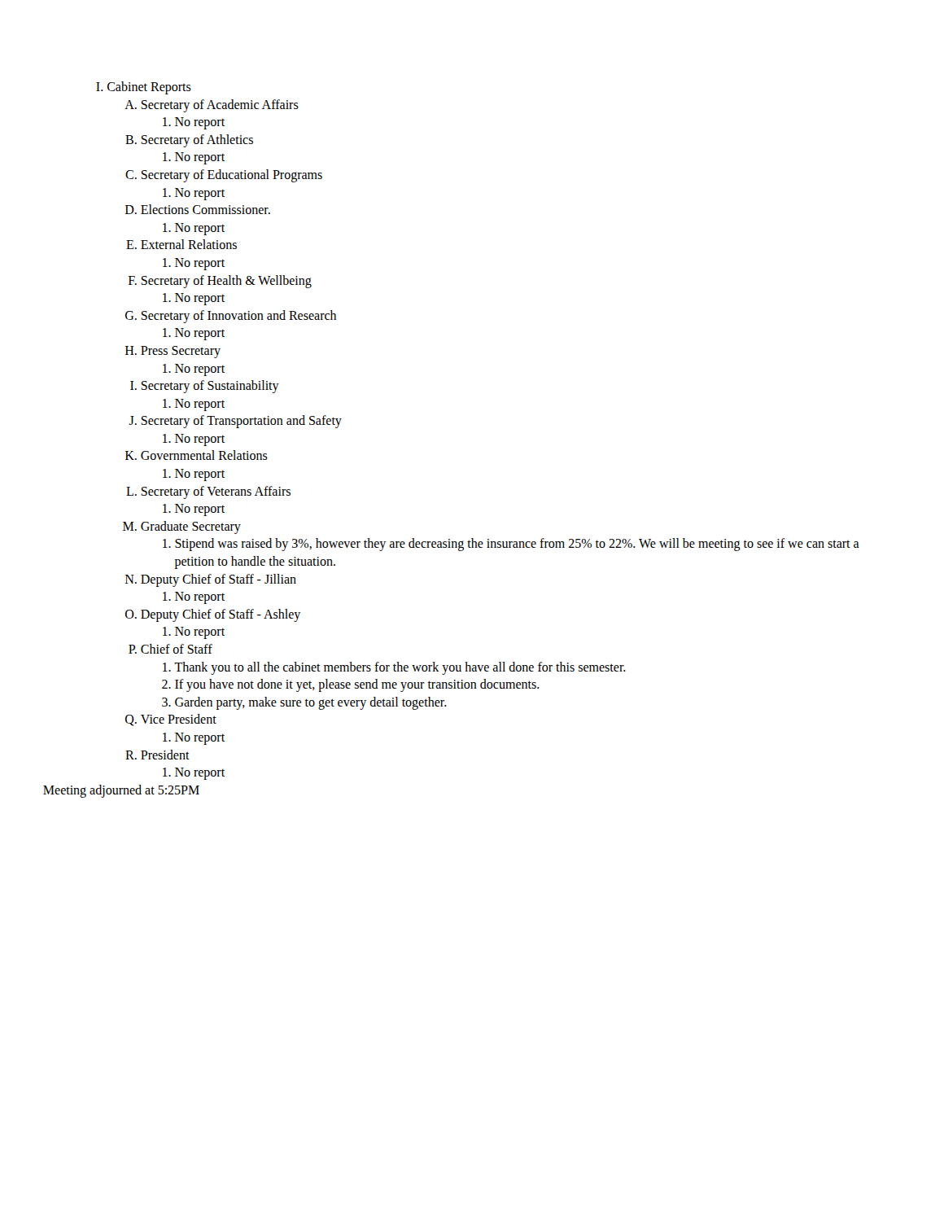Cabinet Reports
Secretary of Academic Affairs
No report
Secretary of Athletics
No report
Secretary of Educational Programs
No report
Elections Commissioner.
No report
External Relations
No report
Secretary of Health & Wellbeing
No report
Secretary of Innovation and Research
No report
Press Secretary
No report
Secretary of Sustainability
No report
Secretary of Transportation and Safety
No report
Governmental Relations
No report
Secretary of Veterans Affairs
No report
Graduate Secretary
Stipend was raised by 3%, however they are decreasing the insurance from 25% to 22%. We will be meeting to see if we can start a petition to handle the situation.
Deputy Chief of Staff - Jillian
No report
Deputy Chief of Staff - Ashley
No report
Chief of Staff
Thank you to all the cabinet members for the work you have all done for this semester.
If you have not done it yet, please send me your transition documents.
Garden party, make sure to get every detail together.
Vice President
No report
President
No report
Meeting adjourned at 5:25PM